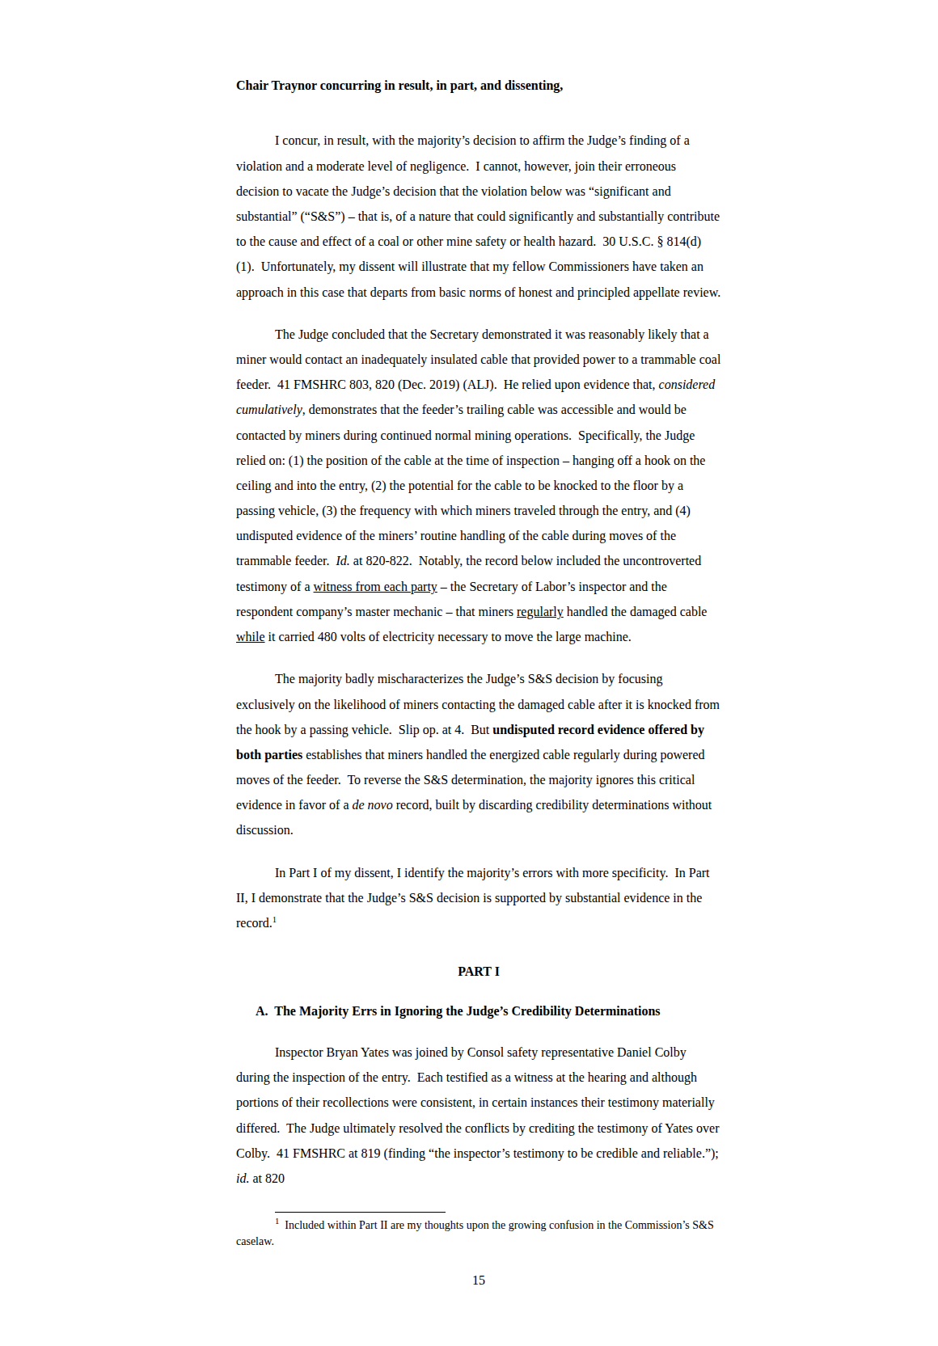Chair Traynor concurring in result, in part, and dissenting,
I concur, in result, with the majority’s decision to affirm the Judge’s finding of a violation and a moderate level of negligence. I cannot, however, join their erroneous decision to vacate the Judge’s decision that the violation below was “significant and substantial” (“S&S”) – that is, of a nature that could significantly and substantially contribute to the cause and effect of a coal or other mine safety or health hazard. 30 U.S.C. § 814(d)(1). Unfortunately, my dissent will illustrate that my fellow Commissioners have taken an approach in this case that departs from basic norms of honest and principled appellate review.
The Judge concluded that the Secretary demonstrated it was reasonably likely that a miner would contact an inadequately insulated cable that provided power to a trammable coal feeder. 41 FMSHRC 803, 820 (Dec. 2019) (ALJ). He relied upon evidence that, considered cumulatively, demonstrates that the feeder’s trailing cable was accessible and would be contacted by miners during continued normal mining operations. Specifically, the Judge relied on: (1) the position of the cable at the time of inspection – hanging off a hook on the ceiling and into the entry, (2) the potential for the cable to be knocked to the floor by a passing vehicle, (3) the frequency with which miners traveled through the entry, and (4) undisputed evidence of the miners’ routine handling of the cable during moves of the trammable feeder. Id. at 820-822. Notably, the record below included the uncontroverted testimony of a witness from each party – the Secretary of Labor’s inspector and the respondent company’s master mechanic – that miners regularly handled the damaged cable while it carried 480 volts of electricity necessary to move the large machine.
The majority badly mischaracterizes the Judge’s S&S decision by focusing exclusively on the likelihood of miners contacting the damaged cable after it is knocked from the hook by a passing vehicle. Slip op. at 4. But undisputed record evidence offered by both parties establishes that miners handled the energized cable regularly during powered moves of the feeder. To reverse the S&S determination, the majority ignores this critical evidence in favor of a de novo record, built by discarding credibility determinations without discussion.
In Part I of my dissent, I identify the majority’s errors with more specificity. In Part II, I demonstrate that the Judge’s S&S decision is supported by substantial evidence in the record.1
PART I
A. The Majority Errs in Ignoring the Judge’s Credibility Determinations
Inspector Bryan Yates was joined by Consol safety representative Daniel Colby during the inspection of the entry. Each testified as a witness at the hearing and although portions of their recollections were consistent, in certain instances their testimony materially differed. The Judge ultimately resolved the conflicts by crediting the testimony of Yates over Colby. 41 FMSHRC at 819 (finding “the inspector’s testimony to be credible and reliable.”); id. at 820
1 Included within Part II are my thoughts upon the growing confusion in the Commission’s S&S caselaw.
15